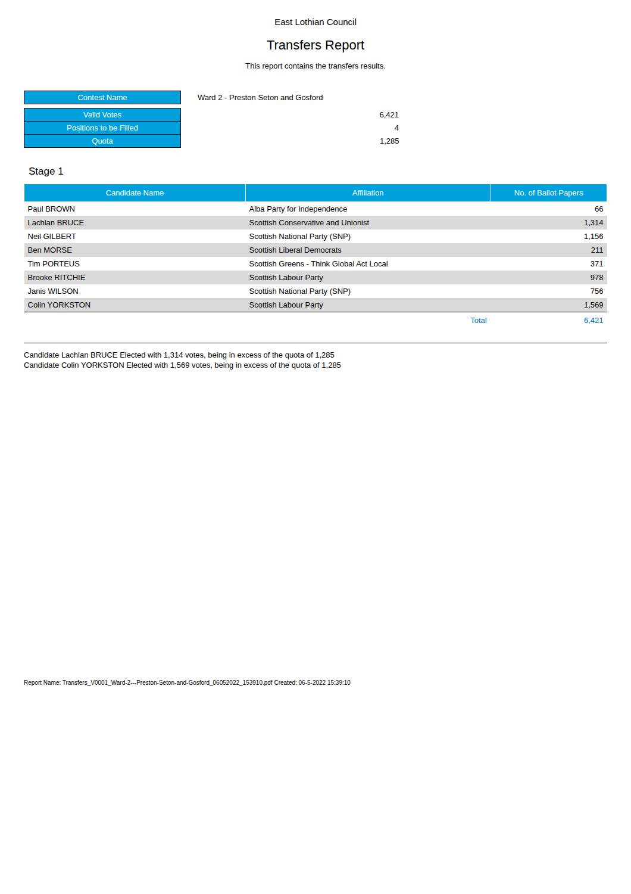East Lothian Council
Transfers Report
This report contains the transfers results.
| Contest Name | Ward 2 - Preston Seton and Gosford |
| Valid Votes | 6,421 |
| Positions to be Filled | 4 |
| Quota | 1,285 |
Stage 1
| Candidate Name | Affiliation | No. of Ballot Papers |
| --- | --- | --- |
| Paul BROWN | Alba Party for Independence | 66 |
| Lachlan BRUCE | Scottish Conservative and Unionist | 1,314 |
| Neil GILBERT | Scottish National Party (SNP) | 1,156 |
| Ben MORSE | Scottish Liberal Democrats | 211 |
| Tim PORTEUS | Scottish Greens - Think Global Act Local | 371 |
| Brooke RITCHIE | Scottish Labour Party | 978 |
| Janis WILSON | Scottish National Party (SNP) | 756 |
| Colin YORKSTON | Scottish Labour Party | 1,569 |
| | Total | 6,421 |
Candidate Lachlan BRUCE Elected with 1,314 votes, being in excess of the quota of 1,285
Candidate Colin YORKSTON Elected with 1,569 votes, being in excess of the quota of 1,285
Report Name: Transfers_V0001_Ward-2---Preston-Seton-and-Gosford_06052022_153910.pdf Created: 06-5-2022 15:39:10